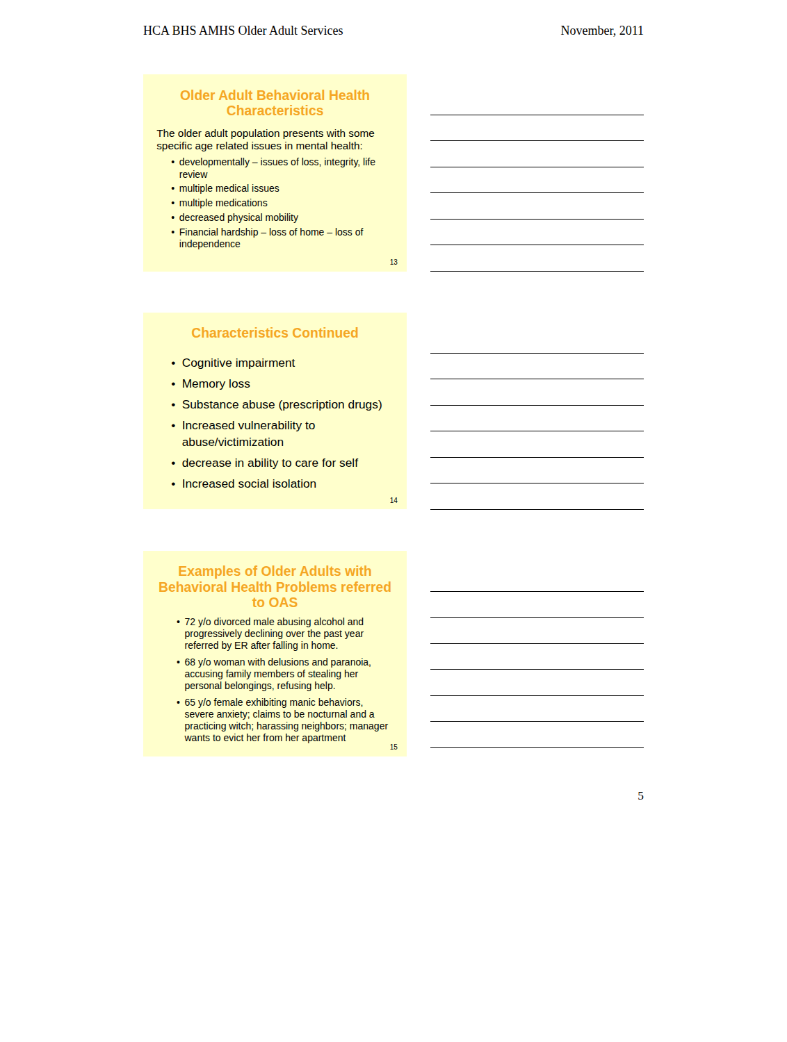HCA BHS AMHS Older Adult Services
November, 2011
Older Adult Behavioral Health Characteristics
The older adult population presents with some specific age related issues in mental health:
developmentally – issues of loss, integrity, life review
multiple medical issues
multiple medications
decreased physical mobility
Financial hardship – loss of home – loss of independence
13
Characteristics Continued
Cognitive impairment
Memory loss
Substance abuse (prescription drugs)
Increased vulnerability to abuse/victimization
decrease in ability to care for self
Increased social isolation
14
Examples of Older Adults with Behavioral Health Problems referred to OAS
72 y/o divorced male abusing alcohol and progressively declining over the past year referred by ER after falling in home.
68 y/o woman with delusions and paranoia, accusing family members of stealing her personal belongings, refusing help.
65 y/o female exhibiting manic behaviors, severe anxiety; claims to be nocturnal and a practicing witch; harassing neighbors; manager wants to evict her from her apartment
15
5